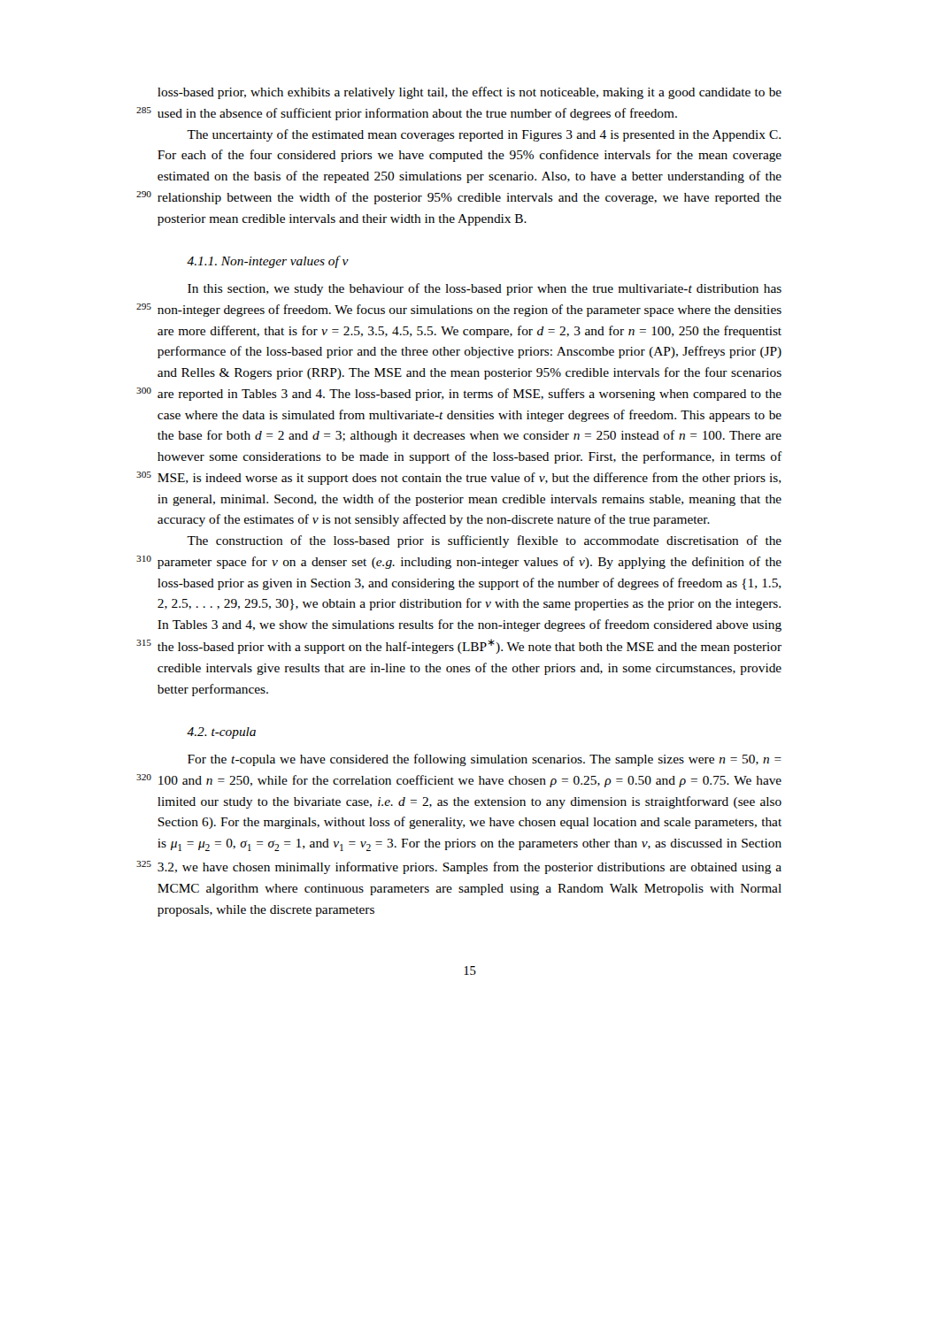loss-based prior, which exhibits a relatively light tail, the effect is not noticeable, making it a good candidate to be used in the absence of sufficient prior information about the true number of 285degrees of freedom.
The uncertainty of the estimated mean coverages reported in Figures 3 and 4 is presented in the Appendix C. For each of the four considered priors we have computed the 95% confidence intervals for the mean coverage estimated on the basis of the repeated 250 simulations per scenario. Also, to have a better understanding of the relationship between the width of the posterior 29095% credible intervals and the coverage, we have reported the posterior mean credible intervals and their width in the Appendix B.
4.1.1. Non-integer values of ν
In this section, we study the behaviour of the loss-based prior when the true multivariate-t distribution has non-integer degrees of freedom. We focus our simulations on the region of 295the parameter space where the densities are more different, that is for ν = 2.5, 3.5, 4.5, 5.5. We compare, for d = 2, 3 and for n = 100, 250 the frequentist performance of the loss-based prior and the three other objective priors: Anscombe prior (AP), Jeffreys prior (JP) and Relles & Rogers prior (RRP). The MSE and the mean posterior 95% credible intervals for the four scenarios are reported in Tables 3 and 4. The loss-based prior, in terms of MSE, suffers a worsening 300when compared to the case where the data is simulated from multivariate-t densities with integer degrees of freedom. This appears to be the base for both d = 2 and d = 3; although it decreases when we consider n = 250 instead of n = 100. There are however some considerations to be made in support of the loss-based prior. First, the performance, in terms of MSE, is indeed worse as it support does not contain the true value of ν, but the difference from the other priors is, 305in general, minimal. Second, the width of the posterior mean credible intervals remains stable, meaning that the accuracy of the estimates of ν is not sensibly affected by the non-discrete nature of the true parameter.
The construction of the loss-based prior is sufficiently flexible to accommodate discretisation of the parameter space for ν on a denser set (e.g. including non-integer values of ν). By applying 310the definition of the loss-based prior as given in Section 3, and considering the support of the number of degrees of freedom as {1, 1.5, 2, 2.5, . . . , 29, 29.5, 30}, we obtain a prior distribution for ν with the same properties as the prior on the integers. In Tables 3 and 4, we show the simulations results for the non-integer degrees of freedom considered above using the loss-based prior with a support on the half-integers (LBP∗). We note that both the MSE and the mean 315posterior credible intervals give results that are in-line to the ones of the other priors and, in some circumstances, provide better performances.
4.2. t-copula
For the t-copula we have considered the following simulation scenarios. The sample sizes were n = 50, n = 100 and n = 250, while for the correlation coefficient we have chosen 320 ρ = 0.25, ρ = 0.50 and ρ = 0.75. We have limited our study to the bivariate case, i.e. d = 2, as the extension to any dimension is straightforward (see also Section 6). For the marginals, without loss of generality, we have chosen equal location and scale parameters, that is μ1 = μ2 = 0, σ1 = σ2 = 1, and ν1 = ν2 = 3. For the priors on the parameters other than ν, as discussed in Section 3.2, we have chosen minimally informative priors. Samples from the 325posterior distributions are obtained using a MCMC algorithm where continuous parameters are sampled using a Random Walk Metropolis with Normal proposals, while the discrete parameters
15